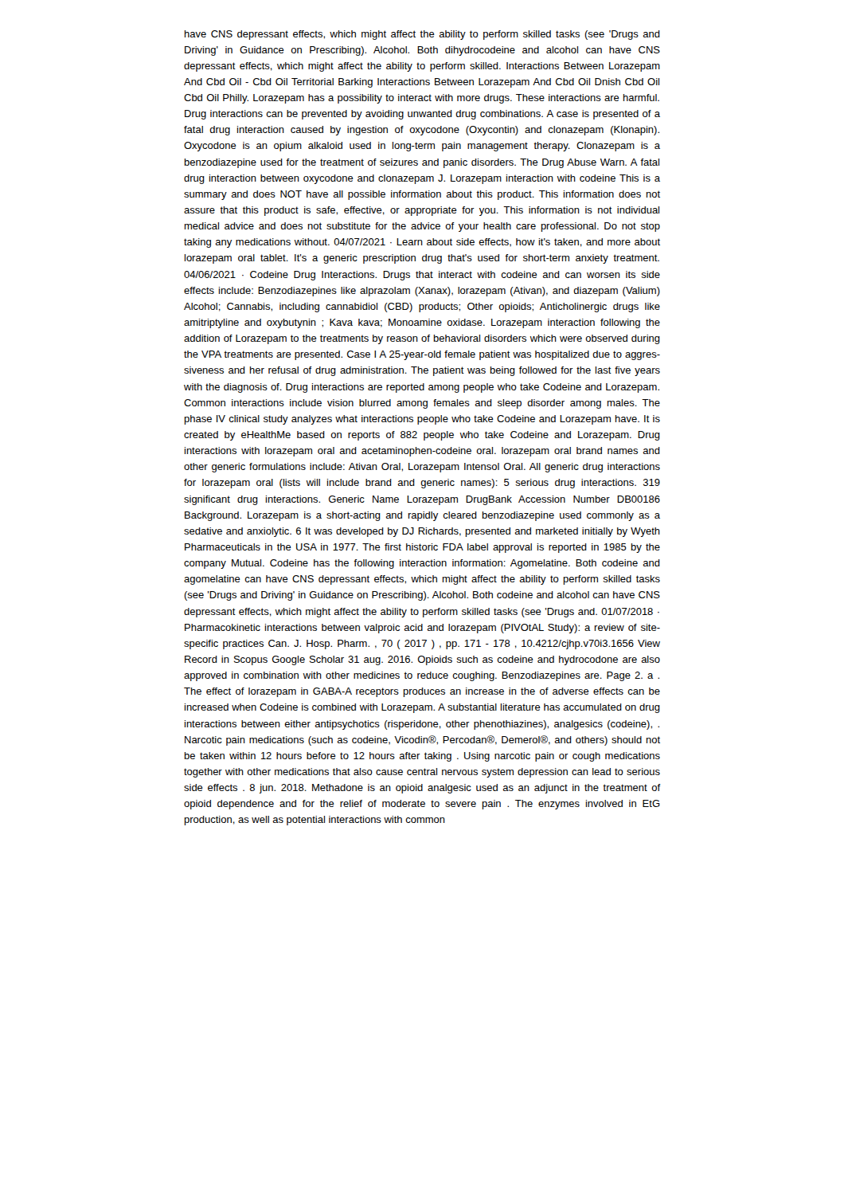have CNS depressant effects, which might affect the ability to perform skilled tasks (see 'Drugs and Driving' in Guidance on Prescribing). Alcohol. Both dihydrocodeine and alcohol can have CNS depressant effects, which might affect the ability to perform skilled. Interactions Between Lorazepam And Cbd Oil - Cbd Oil Territorial Barking Interactions Between Lorazepam And Cbd Oil Dnish Cbd Oil Cbd Oil Philly. Lorazepam has a possibility to interact with more drugs. These interactions are harmful. Drug interactions can be prevented by avoiding unwanted drug combinations. A case is presented of a fatal drug interaction caused by ingestion of oxycodone (Oxycontin) and clonazepam (Klonapin). Oxycodone is an opium alkaloid used in long-term pain management therapy. Clonazepam is a benzodiazepine used for the treatment of seizures and panic disorders. The Drug Abuse Warn. A fatal drug interaction between oxycodone and clonazepam J. Lorazepam interaction with codeine This is a summary and does NOT have all possible information about this product. This information does not assure that this product is safe, effective, or appropriate for you. This information is not individual medical advice and does not substitute for the advice of your health care professional. Do not stop taking any medications without. 04/07/2021 · Learn about side effects, how it's taken, and more about lorazepam oral tablet. It's a generic prescription drug that's used for short-term anxiety treatment. 04/06/2021 · Codeine Drug Interactions. Drugs that interact with codeine and can worsen its side effects include: Benzodiazepines like alprazolam (Xanax), lorazepam (Ativan), and diazepam (Valium) Alcohol; Cannabis, including cannabidiol (CBD) products; Other opioids; Anticholinergic drugs like amitriptyline and oxybutynin ; Kava kava; Monoamine oxidase. Lorazepam interaction following the addition of Lorazepam to the treatments by reason of behavioral disorders which were observed during the VPA treatments are presented. Case I A 25-year-old female patient was hospitalized due to aggres-siveness and her refusal of drug administration. The patient was being followed for the last five years with the diagnosis of. Drug interactions are reported among people who take Codeine and Lorazepam. Common interactions include vision blurred among females and sleep disorder among males. The phase IV clinical study analyzes what interactions people who take Codeine and Lorazepam have. It is created by eHealthMe based on reports of 882 people who take Codeine and Lorazepam. Drug interactions with lorazepam oral and acetaminophen-codeine oral. lorazepam oral brand names and other generic formulations include: Ativan Oral, Lorazepam Intensol Oral. All generic drug interactions for lorazepam oral (lists will include brand and generic names): 5 serious drug interactions. 319 significant drug interactions. Generic Name Lorazepam DrugBank Accession Number DB00186 Background. Lorazepam is a short-acting and rapidly cleared benzodiazepine used commonly as a sedative and anxiolytic. 6 It was developed by DJ Richards, presented and marketed initially by Wyeth Pharmaceuticals in the USA in 1977. The first historic FDA label approval is reported in 1985 by the company Mutual. Codeine has the following interaction information: Agomelatine. Both codeine and agomelatine can have CNS depressant effects, which might affect the ability to perform skilled tasks (see 'Drugs and Driving' in Guidance on Prescribing). Alcohol. Both codeine and alcohol can have CNS depressant effects, which might affect the ability to perform skilled tasks (see 'Drugs and. 01/07/2018 · Pharmacokinetic interactions between valproic acid and lorazepam (PIVOtAL Study): a review of site-specific practices Can. J. Hosp. Pharm. , 70 ( 2017 ) , pp. 171 - 178 , 10.4212/cjhp.v70i3.1656 View Record in Scopus Google Scholar 31 aug. 2016. Opioids such as codeine and hydrocodone are also approved in combination with other medicines to reduce coughing. Benzodiazepines are. Page 2. a . The effect of lorazepam in GABA-A receptors produces an increase in the of adverse effects can be increased when Codeine is combined with Lorazepam. A substantial literature has accumulated on drug interactions between either antipsychotics (risperidone, other phenothiazines), analgesics (codeine), . Narcotic pain medications (such as codeine, Vicodin®, Percodan®, Demerol®, and others) should not be taken within 12 hours before to 12 hours after taking . Using narcotic pain or cough medications together with other medications that also cause central nervous system depression can lead to serious side effects . 8 jun. 2018. Methadone is an opioid analgesic used as an adjunct in the treatment of opioid dependence and for the relief of moderate to severe pain . The enzymes involved in EtG production, as well as potential interactions with common